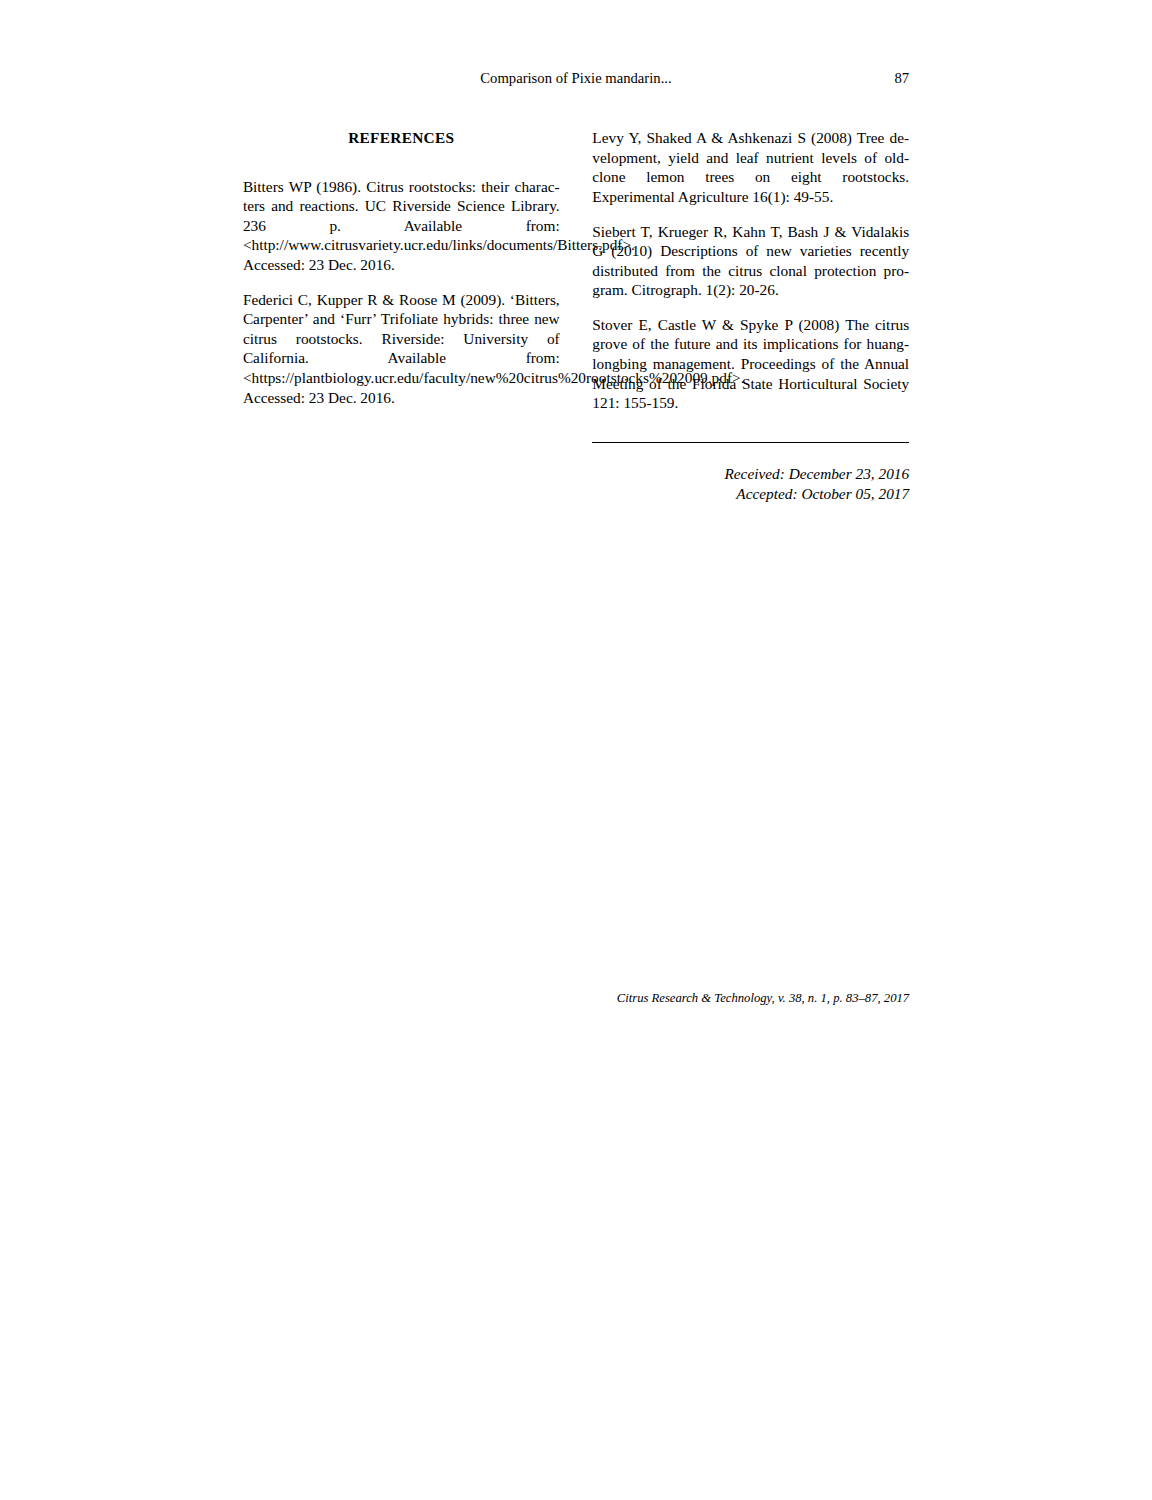Comparison of Pixie mandarin... 87
REFERENCES
Bitters WP (1986). Citrus rootstocks: their characters and reactions. UC Riverside Science Library. 236 p. Available from: <http://www.citrusvariety.ucr.edu/links/documents/Bitters.pdf>. Accessed: 23 Dec. 2016.
Federici C, Kupper R & Roose M (2009). ‘Bitters, Carpenter’ and ‘Furr’ Trifoliate hybrids: three new citrus rootstocks. Riverside: University of California. Available from: <https://plantbiology.ucr.edu/faculty/new%20citrus%20rootstocks%202009.pdf>. Accessed: 23 Dec. 2016.
Levy Y, Shaked A & Ashkenazi S (2008) Tree development, yield and leaf nutrient levels of old-clone lemon trees on eight rootstocks. Experimental Agriculture 16(1): 49-55.
Siebert T, Krueger R, Kahn T, Bash J & Vidalakis G (2010) Descriptions of new varieties recently distributed from the citrus clonal protection program. Citrograph. 1(2): 20-26.
Stover E, Castle W & Spyke P (2008) The citrus grove of the future and its implications for huanglongbing management. Proceedings of the Annual Meeting of the Florida State Horticultural Society 121: 155-159.
Received: December 23, 2016
Accepted: October 05, 2017
Citrus Research & Technology, v. 38, n. 1, p. 83–87, 2017